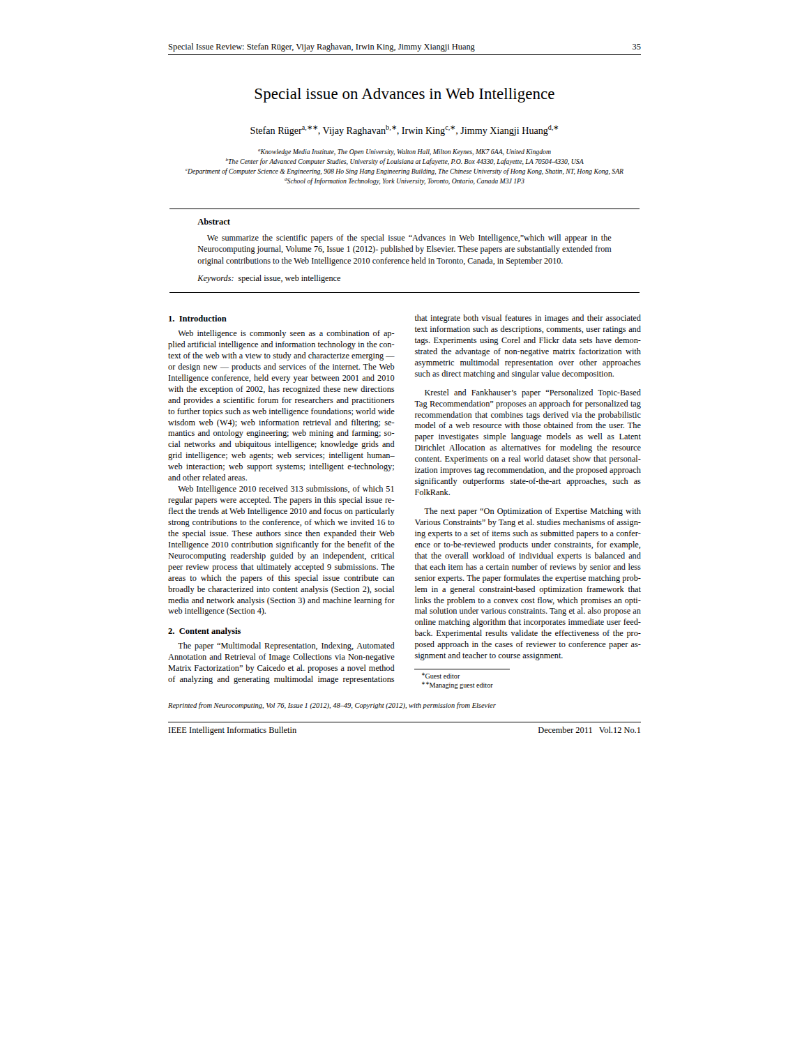Special Issue Review: Stefan Rüger, Vijay Raghavan, Irwin King, Jimmy Xiangji Huang
35
Special issue on Advances in Web Intelligence
Stefan Rügera,∗∗, Vijay Raghavanb,∗, Irwin Kingc,∗, Jimmy Xiangji Huangd,∗
aKnowledge Media Institute, The Open University, Walton Hall, Milton Keynes, MK7 6AA, United Kingdom
bThe Center for Advanced Computer Studies, University of Louisiana at Lafayette, P.O. Box 44330, Lafayette, LA 70504-4330, USA
cDepartment of Computer Science & Engineering, 908 Ho Sing Hang Engineering Building, The Chinese University of Hong Kong, Shatin, NT, Hong Kong, SAR
dSchool of Information Technology, York University, Toronto, Ontario, Canada M3J 1P3
Abstract
We summarize the scientific papers of the special issue “Advances in Web Intelligence,”which will appear in the Neurocomputing journal, Volume 76, Issue 1 (2012)- published by Elsevier. These papers are substantially extended from original contributions to the Web Intelligence 2010 conference held in Toronto, Canada, in September 2010.
Keywords: special issue, web intelligence
1. Introduction
Web intelligence is commonly seen as a combination of applied artificial intelligence and information technology in the context of the web with a view to study and characterize emerging — or design new — products and services of the internet. The Web Intelligence conference, held every year between 2001 and 2010 with the exception of 2002, has recognized these new directions and provides a scientific forum for researchers and practitioners to further topics such as web intelligence foundations; world wide wisdom web (W4); web information retrieval and filtering; semantics and ontology engineering; web mining and farming; social networks and ubiquitous intelligence; knowledge grids and grid intelligence; web agents; web services; intelligent human–web interaction; web support systems; intelligent e-technology; and other related areas.
Web Intelligence 2010 received 313 submissions, of which 51 regular papers were accepted. The papers in this special issue reflect the trends at Web Intelligence 2010 and focus on particularly strong contributions to the conference, of which we invited 16 to the special issue. These authors since then expanded their Web Intelligence 2010 contribution significantly for the benefit of the Neurocomputing readership guided by an independent, critical peer review process that ultimately accepted 9 submissions. The areas to which the papers of this special issue contribute can broadly be characterized into content analysis (Section 2), social media and network analysis (Section 3) and machine learning for web intelligence (Section 4).
2. Content analysis
The paper “Multimodal Representation, Indexing, Automated Annotation and Retrieval of Image Collections via Non-negative Matrix Factorization” by Caicedo et al. proposes a novel method of analyzing and generating multimodal image representations that integrate both visual features in images and their associated text information such as descriptions, comments, user ratings and tags. Experiments using Corel and Flickr data sets have demonstrated the advantage of non-negative matrix factorization with asymmetric multimodal representation over other approaches such as direct matching and singular value decomposition.
Krestel and Fankhauser’s paper “Personalized Topic-Based Tag Recommendation” proposes an approach for personalized tag recommendation that combines tags derived via the probabilistic model of a web resource with those obtained from the user. The paper investigates simple language models as well as Latent Dirichlet Allocation as alternatives for modeling the resource content. Experiments on a real world dataset show that personalization improves tag recommendation, and the proposed approach significantly outperforms state-of-the-art approaches, such as FolkRank.
The next paper “On Optimization of Expertise Matching with Various Constraints” by Tang et al. studies mechanisms of assigning experts to a set of items such as submitted papers to a conference or to-be-reviewed products under constraints, for example, that the overall workload of individual experts is balanced and that each item has a certain number of reviews by senior and less senior experts. The paper formulates the expertise matching problem in a general constraint-based optimization framework that links the problem to a convex cost flow, which promises an optimal solution under various constraints. Tang et al. also propose an online matching algorithm that incorporates immediate user feedback. Experimental results validate the effectiveness of the proposed approach in the cases of reviewer to conference paper assignment and teacher to course assignment.
∗Guest editor
∗∗Managing guest editor
Reprinted from Neurocomputing, Vol 76, Issue 1 (2012), 48–49, Copyright (2012), with permission from Elsevier
IEEE Intelligent Informatics Bulletin
December 2011 Vol.12 No.1